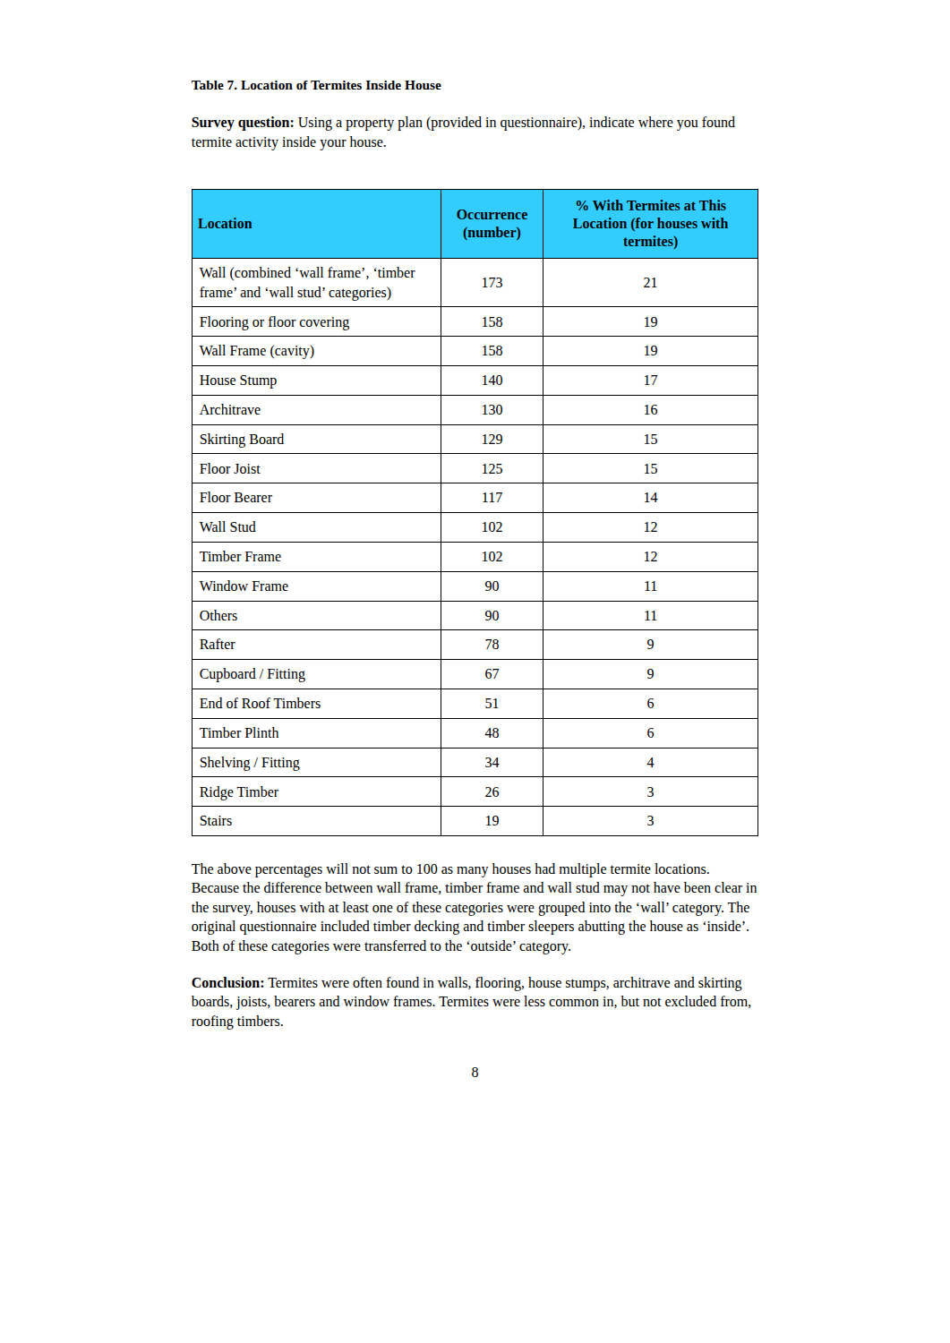Table 7. Location of Termites Inside House
Survey question: Using a property plan (provided in questionnaire), indicate where you found termite activity inside your house.
| Location | Occurrence (number) | % With Termites at This Location (for houses with termites) |
| --- | --- | --- |
| Wall (combined ‘wall frame’, ‘timber frame’ and ‘wall stud’ categories) | 173 | 21 |
| Flooring or floor covering | 158 | 19 |
| Wall Frame (cavity) | 158 | 19 |
| House Stump | 140 | 17 |
| Architrave | 130 | 16 |
| Skirting Board | 129 | 15 |
| Floor Joist | 125 | 15 |
| Floor Bearer | 117 | 14 |
| Wall Stud | 102 | 12 |
| Timber Frame | 102 | 12 |
| Window Frame | 90 | 11 |
| Others | 90 | 11 |
| Rafter | 78 | 9 |
| Cupboard / Fitting | 67 | 9 |
| End of Roof Timbers | 51 | 6 |
| Timber Plinth | 48 | 6 |
| Shelving / Fitting | 34 | 4 |
| Ridge Timber | 26 | 3 |
| Stairs | 19 | 3 |
The above percentages will not sum to 100 as many houses had multiple termite locations. Because the difference between wall frame, timber frame and wall stud may not have been clear in the survey, houses with at least one of these categories were grouped into the ‘wall’ category. The original questionnaire included timber decking and timber sleepers abutting the house as ‘inside’. Both of these categories were transferred to the ‘outside’ category.
Conclusion: Termites were often found in walls, flooring, house stumps, architrave and skirting boards, joists, bearers and window frames. Termites were less common in, but not excluded from, roofing timbers.
8